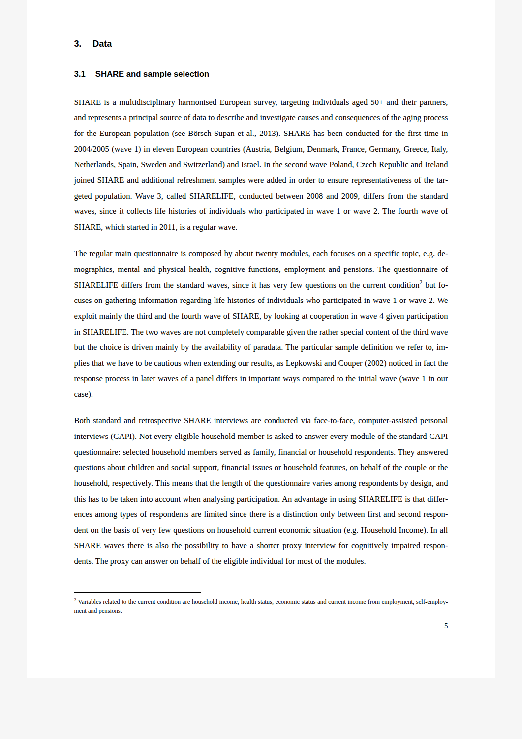3. Data
3.1 SHARE and sample selection
SHARE is a multidisciplinary harmonised European survey, targeting individuals aged 50+ and their partners, and represents a principal source of data to describe and investigate causes and consequences of the aging process for the European population (see Börsch-Supan et al., 2013). SHARE has been conducted for the first time in 2004/2005 (wave 1) in eleven European countries (Austria, Belgium, Denmark, France, Germany, Greece, Italy, Netherlands, Spain, Sweden and Switzerland) and Israel. In the second wave Poland, Czech Republic and Ireland joined SHARE and additional refreshment samples were added in order to ensure representativeness of the targeted population. Wave 3, called SHARELIFE, conducted between 2008 and 2009, differs from the standard waves, since it collects life histories of individuals who participated in wave 1 or wave 2. The fourth wave of SHARE, which started in 2011, is a regular wave.
The regular main questionnaire is composed by about twenty modules, each focuses on a specific topic, e.g. demographics, mental and physical health, cognitive functions, employment and pensions. The questionnaire of SHARELIFE differs from the standard waves, since it has very few questions on the current condition2 but focuses on gathering information regarding life histories of individuals who participated in wave 1 or wave 2. We exploit mainly the third and the fourth wave of SHARE, by looking at cooperation in wave 4 given participation in SHARELIFE. The two waves are not completely comparable given the rather special content of the third wave but the choice is driven mainly by the availability of paradata. The particular sample definition we refer to, implies that we have to be cautious when extending our results, as Lepkowski and Couper (2002) noticed in fact the response process in later waves of a panel differs in important ways compared to the initial wave (wave 1 in our case).
Both standard and retrospective SHARE interviews are conducted via face-to-face, computer-assisted personal interviews (CAPI). Not every eligible household member is asked to answer every module of the standard CAPI questionnaire: selected household members served as family, financial or household respondents. They answered questions about children and social support, financial issues or household features, on behalf of the couple or the household, respectively. This means that the length of the questionnaire varies among respondents by design, and this has to be taken into account when analysing participation. An advantage in using SHARELIFE is that differences among types of respondents are limited since there is a distinction only between first and second respondent on the basis of very few questions on household current economic situation (e.g. Household Income). In all SHARE waves there is also the possibility to have a shorter proxy interview for cognitively impaired respondents. The proxy can answer on behalf of the eligible individual for most of the modules.
2 Variables related to the current condition are household income, health status, economic status and current income from employment, self-employment and pensions.
5